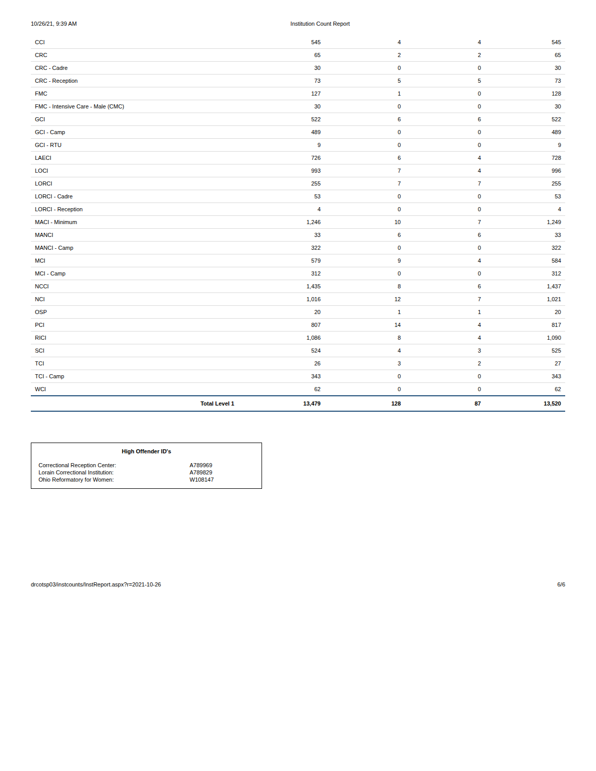10/26/21, 9:39 AM
Institution Count Report
| CCI | 545 | 4 | 4 | 545 |
| CRC | 65 | 2 | 2 | 65 |
| CRC - Cadre | 30 | 0 | 0 | 30 |
| CRC - Reception | 73 | 5 | 5 | 73 |
| FMC | 127 | 1 | 0 | 128 |
| FMC - Intensive Care - Male (CMC) | 30 | 0 | 0 | 30 |
| GCI | 522 | 6 | 6 | 522 |
| GCI - Camp | 489 | 0 | 0 | 489 |
| GCI - RTU | 9 | 0 | 0 | 9 |
| LAECI | 726 | 6 | 4 | 728 |
| LOCI | 993 | 7 | 4 | 996 |
| LORCI | 255 | 7 | 7 | 255 |
| LORCI - Cadre | 53 | 0 | 0 | 53 |
| LORCI - Reception | 4 | 0 | 0 | 4 |
| MACI - Minimum | 1,246 | 10 | 7 | 1,249 |
| MANCI | 33 | 6 | 6 | 33 |
| MANCI - Camp | 322 | 0 | 0 | 322 |
| MCI | 579 | 9 | 4 | 584 |
| MCI - Camp | 312 | 0 | 0 | 312 |
| NCCI | 1,435 | 8 | 6 | 1,437 |
| NCI | 1,016 | 12 | 7 | 1,021 |
| OSP | 20 | 1 | 1 | 20 |
| PCI | 807 | 14 | 4 | 817 |
| RICI | 1,086 | 8 | 4 | 1,090 |
| SCI | 524 | 4 | 3 | 525 |
| TCI | 26 | 3 | 2 | 27 |
| TCI - Camp | 343 | 0 | 0 | 343 |
| WCI | 62 | 0 | 0 | 62 |
| Total Level 1 | 13,479 | 128 | 87 | 13,520 |
High Offender ID's
| Correctional Reception Center: | A789969 |
| Lorain Correctional Institution: | A789829 |
| Ohio Reformatory for Women: | W108147 |
drcotsp03/instcounts/InstReport.aspx?r=2021-10-26
6/6